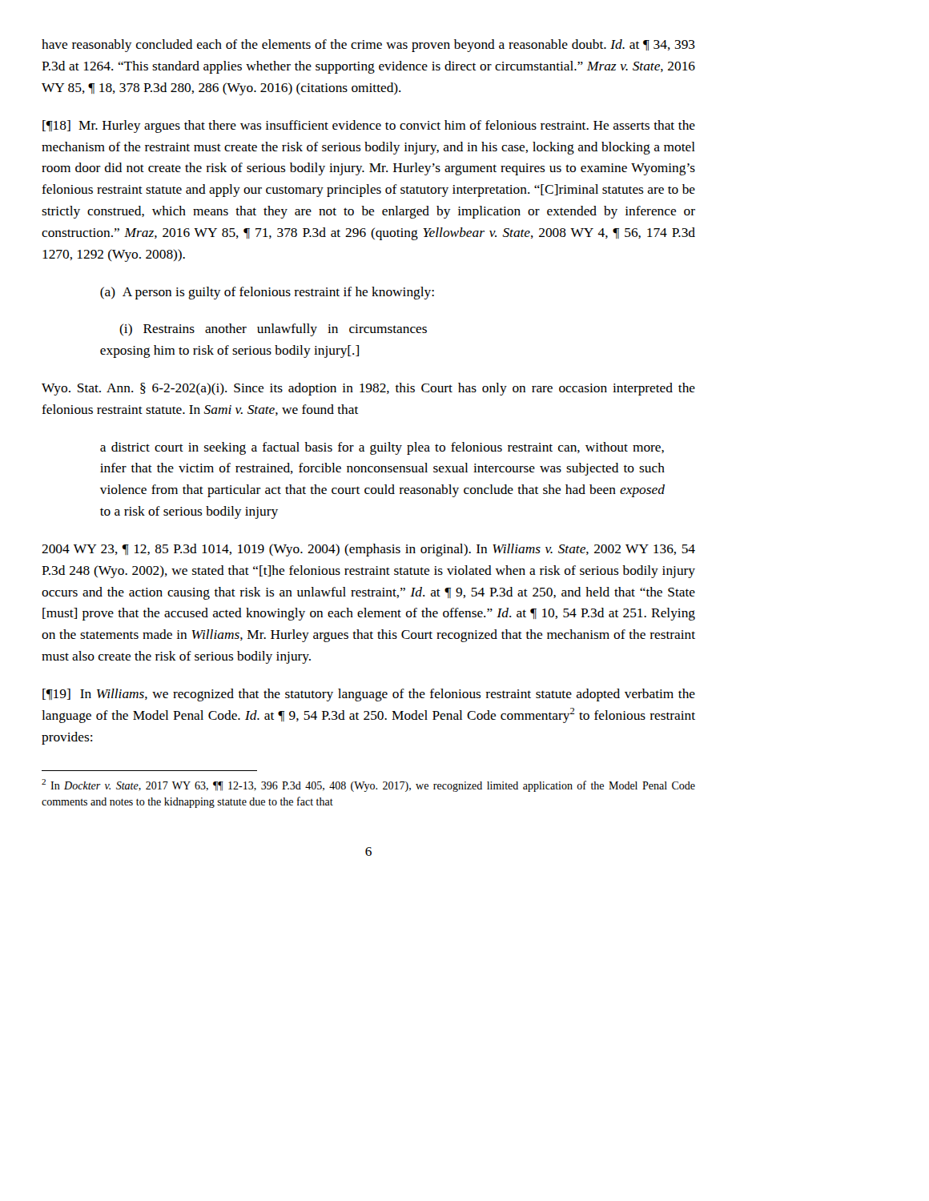have reasonably concluded each of the elements of the crime was proven beyond a reasonable doubt. Id. at ¶ 34, 393 P.3d at 1264. “This standard applies whether the supporting evidence is direct or circumstantial.” Mraz v. State, 2016 WY 85, ¶ 18, 378 P.3d 280, 286 (Wyo. 2016) (citations omitted).
[¶18] Mr. Hurley argues that there was insufficient evidence to convict him of felonious restraint. He asserts that the mechanism of the restraint must create the risk of serious bodily injury, and in his case, locking and blocking a motel room door did not create the risk of serious bodily injury. Mr. Hurley’s argument requires us to examine Wyoming’s felonious restraint statute and apply our customary principles of statutory interpretation. “[C]riminal statutes are to be strictly construed, which means that they are not to be enlarged by implication or extended by inference or construction.” Mraz, 2016 WY 85, ¶ 71, 378 P.3d at 296 (quoting Yellowbear v. State, 2008 WY 4, ¶ 56, 174 P.3d 1270, 1292 (Wyo. 2008)).
(a) A person is guilty of felonious restraint if he knowingly:
(i) Restrains another unlawfully in circumstances
exposing him to risk of serious bodily injury[.]
Wyo. Stat. Ann. § 6-2-202(a)(i). Since its adoption in 1982, this Court has only on rare occasion interpreted the felonious restraint statute. In Sami v. State, we found that
a district court in seeking a factual basis for a guilty plea to felonious restraint can, without more, infer that the victim of restrained, forcible nonconsensual sexual intercourse was subjected to such violence from that particular act that the court could reasonably conclude that she had been exposed to a risk of serious bodily injury
2004 WY 23, ¶ 12, 85 P.3d 1014, 1019 (Wyo. 2004) (emphasis in original). In Williams v. State, 2002 WY 136, 54 P.3d 248 (Wyo. 2002), we stated that “[t]he felonious restraint statute is violated when a risk of serious bodily injury occurs and the action causing that risk is an unlawful restraint,” Id. at ¶ 9, 54 P.3d at 250, and held that “the State [must] prove that the accused acted knowingly on each element of the offense.” Id. at ¶ 10, 54 P.3d at 251. Relying on the statements made in Williams, Mr. Hurley argues that this Court recognized that the mechanism of the restraint must also create the risk of serious bodily injury.
[¶19] In Williams, we recognized that the statutory language of the felonious restraint statute adopted verbatim the language of the Model Penal Code. Id. at ¶ 9, 54 P.3d at 250. Model Penal Code commentary2 to felonious restraint provides:
2 In Dockter v. State, 2017 WY 63, ¶¶ 12-13, 396 P.3d 405, 408 (Wyo. 2017), we recognized limited application of the Model Penal Code comments and notes to the kidnapping statute due to the fact that
6